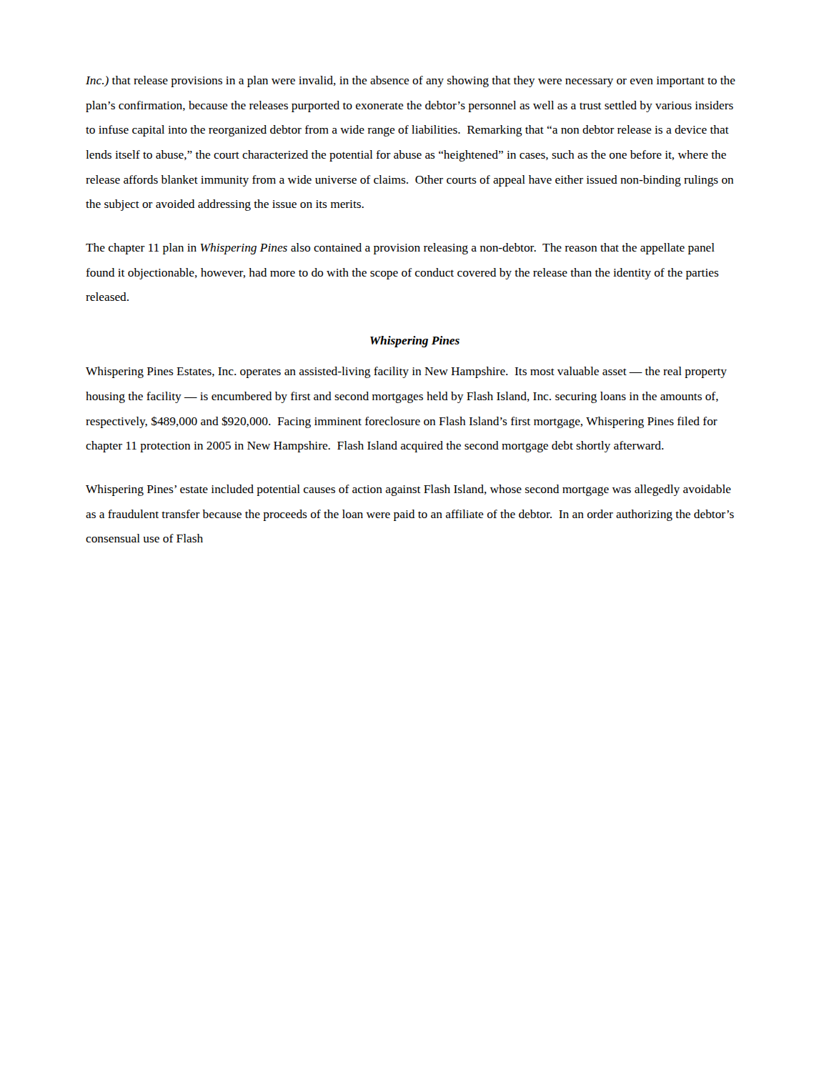Inc.) that release provisions in a plan were invalid, in the absence of any showing that they were necessary or even important to the plan’s confirmation, because the releases purported to exonerate the debtor’s personnel as well as a trust settled by various insiders to infuse capital into the reorganized debtor from a wide range of liabilities. Remarking that “a non debtor release is a device that lends itself to abuse,” the court characterized the potential for abuse as “heightened” in cases, such as the one before it, where the release affords blanket immunity from a wide universe of claims. Other courts of appeal have either issued non-binding rulings on the subject or avoided addressing the issue on its merits.
The chapter 11 plan in Whispering Pines also contained a provision releasing a non-debtor. The reason that the appellate panel found it objectionable, however, had more to do with the scope of conduct covered by the release than the identity of the parties released.
Whispering Pines
Whispering Pines Estates, Inc. operates an assisted-living facility in New Hampshire. Its most valuable asset — the real property housing the facility — is encumbered by first and second mortgages held by Flash Island, Inc. securing loans in the amounts of, respectively, $489,000 and $920,000. Facing imminent foreclosure on Flash Island’s first mortgage, Whispering Pines filed for chapter 11 protection in 2005 in New Hampshire. Flash Island acquired the second mortgage debt shortly afterward.
Whispering Pines’ estate included potential causes of action against Flash Island, whose second mortgage was allegedly avoidable as a fraudulent transfer because the proceeds of the loan were paid to an affiliate of the debtor. In an order authorizing the debtor’s consensual use of Flash